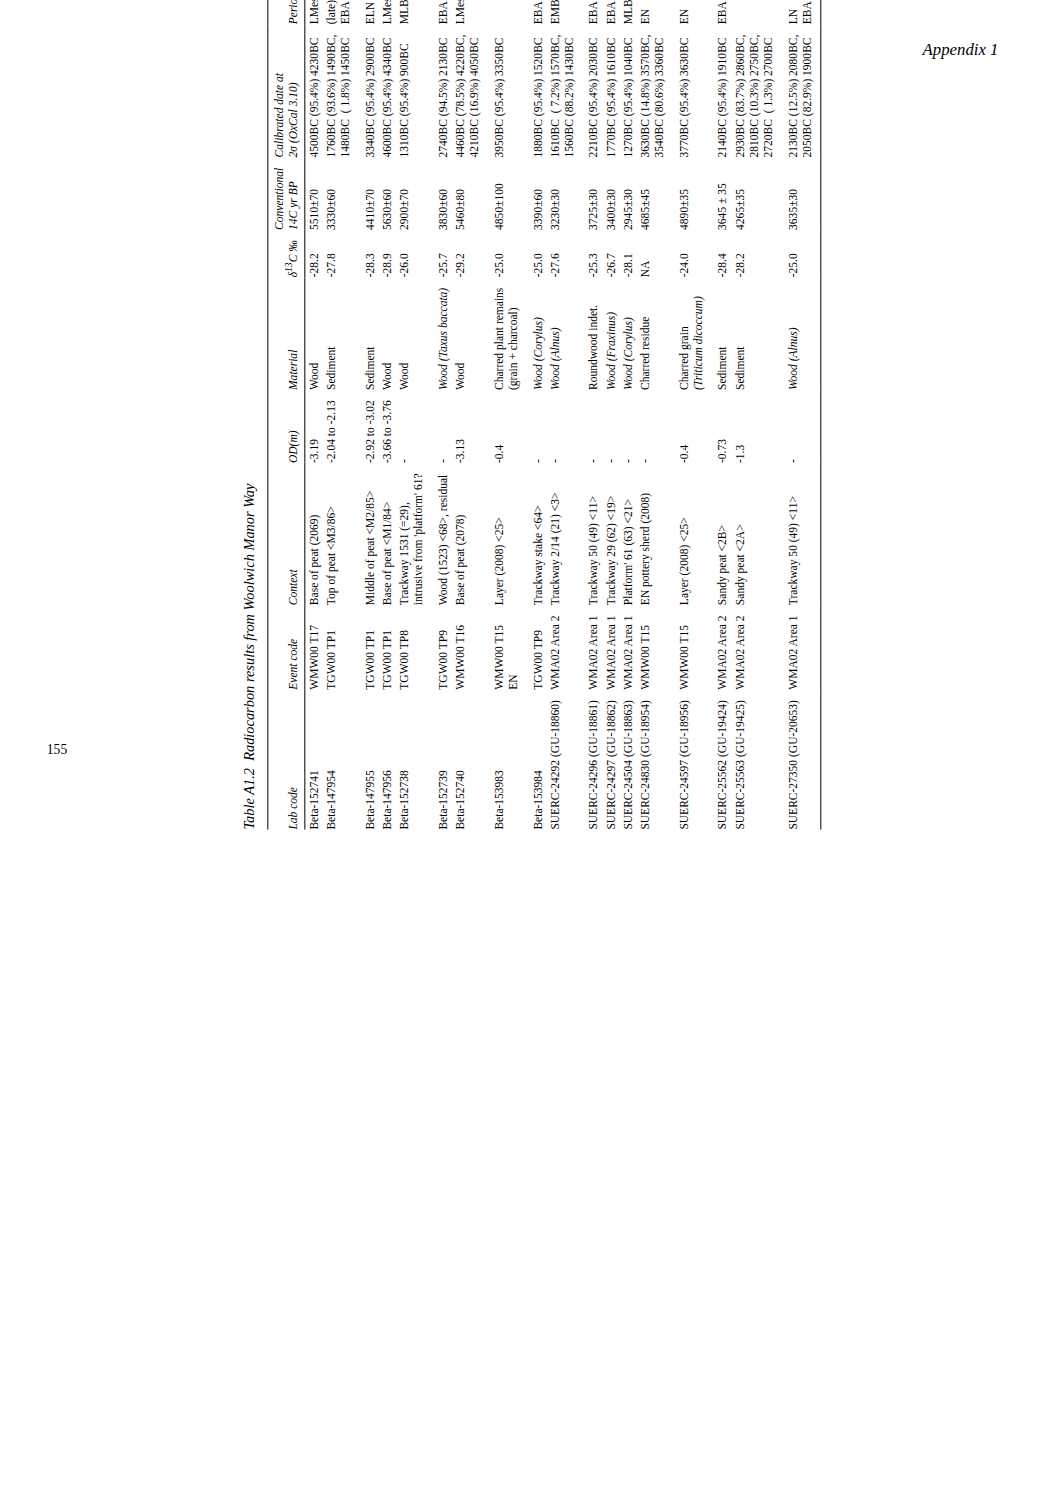Appendix 1
155
Table A1.2 Radiocarbon results from Woolwich Manor Way
| Lab code | Event code | Context | OD(m) | Material | δ 13 C ‰ | Conventional 14C yr BP | Calibrated date at 2σ (OxCal 3.10) | Period |
| --- | --- | --- | --- | --- | --- | --- | --- | --- |
| Beta-152741 | WMW00 T17 | Base of peat (2069) | -3.19 | Wood | -28.2 | 5510±70 | 4500BC (95.4%) 4230BC | LMeso |
| Beta-147954 | TGW00 TP1 | Top of peat <M3/86> | -2.04 to -2.13 | Sediment | -27.8 | 3330±60 | 1760BC (93.6%) 1490BC, 1480BC ( 1.8%) 1450BC | (late) EBA - MBA |
| Beta-147955 | TGW00 TP1 | Middle of peat <M2/85> | -2.92 to -3.02 | Sediment | -28.3 | 4410±70 | 3340BC (95.4%) 2900BC | ELN |
| Beta-147956 | TGW00 TP1 | Base of peat <M1/84> | -3.66 to -3.76 | Wood | -28.9 | 5630±60 | 4600BC (95.4%) 4340BC | LMeso |
| Beta-152738 | TGW00 TP8 | Trackway 1531 (=29), intrusive from 'platform' 61? | - | Wood | -26.0 | 2900±70 | 1310BC (95.4%) 900BC | MLBA |
| Beta-152739 | TGW00 TP9 | Wood (1523) <68>, residual | - | Wood (Taxus baccata) | -25.7 | 3830±60 | 2740BC (94.5%) 2130BC | EBA |
| Beta-152740 | WMW00 T16 | Base of peat (2078) | -3.13 | Wood | -29.2 | 5460±80 | 4460BC (78.5%) 4220BC, 4210BC (16.9%) 4050BC | LMeso |
| Beta-153983 | WMW00 T15 EN | Layer (2008) <25> | -0.4 | Charred plant remains (grain + charcoal) | -25.0 | 4850±100 | 3950BC (95.4%) 3350BC | |
| Beta-153984 | TGW00 TP9 | Trackway stake <64> | - | Wood (Corylus) | -25.0 | 3390±60 | 1880BC (95.4%) 1520BC | EBA |
| SUERC-24292 (GU-18860) | WMA02 Area 2 | Trackway 2/14 (21) <3> | - | Wood (Alnus) | -27.6 | 3230±30 | 1610BC ( 7.2%) 1570BC, 1560BC (88.2%) 1430BC | EMBA |
| SUERC-24296 (GU-18861) | WMA02 Area 1 | Trackway 50 (49) <11> | - | Roundwood indet. | -25.3 | 3725±30 | 2210BC (95.4%) 2030BC | EBA |
| SUERC-24297 (GU-18862) | WMA02 Area 1 | Trackway 29 (62) <19> | - | Wood (Fraxinus) | -26.7 | 3400±30 | 1770BC (95.4%) 1610BC | EBA |
| SUERC-24504 (GU-18863) | WMA02 Area 1 | Platform' 61 (63) <21> | - | Wood (Corylus) | -28.1 | 2945±30 | 1270BC (95.4%) 1040BC | MLBA |
| SUERC-24830 (GU-18954) | WMW00 T15 | EN pottery sherd (2008) | - | Charred residue | NA | 4685±45 | 3630BC (14.8%) 3570BC, 3540BC (80.6%) 3360BC | EN |
| SUERC-24597 (GU-18956) | WMW00 T15 | Layer (2008) <25> | -0.4 | Charred grain (Triticum dicoccum) | -24.0 | 4890±35 | 3770BC (95.4%) 3630BC | EN |
| SUERC-25562 (GU-19424) | WMA02 Area 2 | Sandy peat <2B> | -0.73 | Sediment | -28.4 | 3645 ± 35 | 2140BC (95.4%) 1910BC | EBA |
| SUERC-25563 (GU-19425) | WMA02 Area 2 | Sandy peat <2A> | -1.3 | Sediment | -28.2 | 4265±35 | 2930BC (83.7%) 2860BC, 2810BC (10.3%) 2750BC, 2720BC ( 1.3%) 2700BC | |
| SUERC-27350 (GU-20653) | WMA02 Area 1 | Trackway 50 (49) <11> | - | Wood (Alnus) | -25.0 | 3635±30 | 2130BC (12.5%) 2080BC, 2050BC (82.9%) 1900BC | LN EBA |